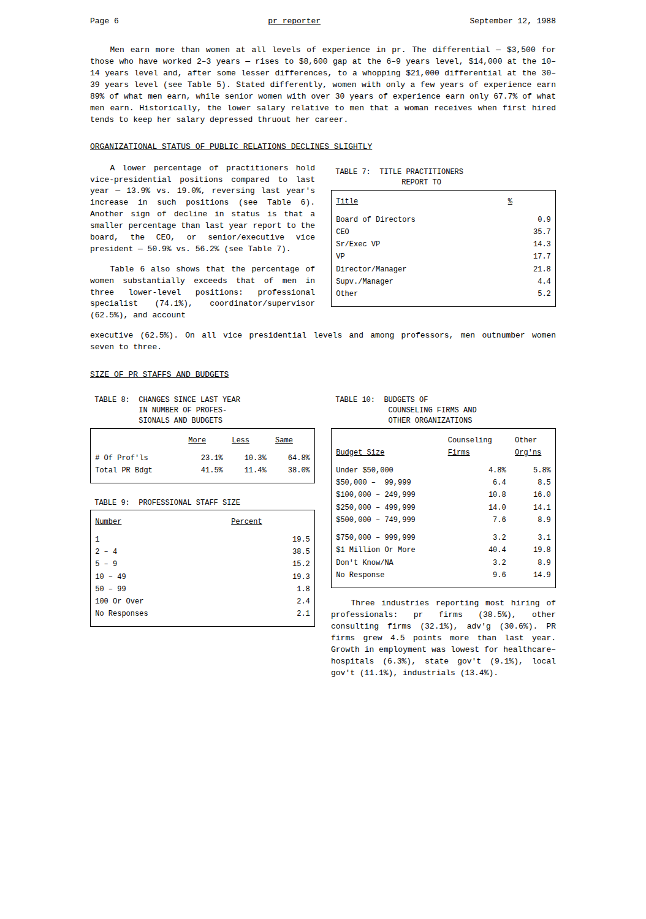Page 6
pr reporter
September 12, 1988
Men earn more than women at all levels of experience in pr. The differential — $3,500 for those who have worked 2–3 years — rises to $8,600 gap at the 6–9 years level, $14,000 at the 10–14 years level and, after some lesser differences, to a whopping $21,000 differential at the 30–39 years level (see Table 5). Stated differently, women with only a few years of experience earn 89% of what men earn, while senior women with over 30 years of experience earn only 67.7% of what men earn. Historically, the lower salary relative to men that a woman receives when first hired tends to keep her salary depressed thruout her career.
Organizational Status of Public Relations Declines Slightly
A lower percentage of practitioners hold vice-presidential positions compared to last year — 13.9% vs. 19.0%, reversing last year's increase in such positions (see Table 6). Another sign of decline in status is that a smaller percentage than last year report to the board, the CEO, or senior/executive vice president — 50.9% vs. 56.2% (see Table 7).
Table 6 also shows that the percentage of women substantially exceeds that of men in three lower-level positions: professional specialist (74.1%), coordinator/supervisor (62.5%), and account
TABLE 7: TITLE PRACTITIONERS REPORT TO
| Title | % |
| --- | --- |
| Board of Directors | 0.9 |
| CEO | 35.7 |
| Sr/Exec VP | 14.3 |
| VP | 17.7 |
| Director/Manager | 21.8 |
| Supv./Manager | 4.4 |
| Other | 5.2 |
executive (62.5%). On all vice presidential levels and among professors, men outnumber women seven to three.
Size of PR Staffs and Budgets
TABLE 8: CHANGES SINCE LAST YEAR IN NUMBER OF PROFES- SIONALS AND BUDGETS
| | More | Less | Same |
| --- | --- | --- | --- |
| # Of Prof'ls | 23.1% | 10.3% | 64.8% |
| Total PR Bdgt | 41.5% | 11.4% | 38.0% |
TABLE 9: PROFESSIONAL STAFF SIZE
| Number | Percent |
| --- | --- |
| 1 | 19.5 |
| 2 – 4 | 38.5 |
| 5 – 9 | 15.2 |
| 10 – 49 | 19.3 |
| 50 – 99 | 1.8 |
| 100 Or Over | 2.4 |
| No Responses | 2.1 |
TABLE 10: BUDGETS OF COUNSELING FIRMS AND OTHER ORGANIZATIONS
| | Counseling | Other |
| --- | --- | --- |
| Budget Size | Firms | Org'ns |
| Under $50,000 | 4.8% | 5.8% |
| $50,000 – 99,999 | 6.4 | 8.5 |
| $100,000 – 249,999 | 10.8 | 16.0 |
| $250,000 – 499,999 | 14.0 | 14.1 |
| $500,000 – 749,999 | 7.6 | 8.9 |
| $750,000 – 999,999 | 3.2 | 3.1 |
| $1 Million Or More | 40.4 | 19.8 |
| Don't Know/NA | 3.2 | 8.9 |
| No Response | 9.6 | 14.9 |
Three industries reporting most hiring of professionals: pr firms (38.5%), other consulting firms (32.1%), adv'g (30.6%). PR firms grew 4.5 points more than last year. Growth in employment was lowest for healthcare– hospitals (6.3%), state gov't (9.1%), local gov't (11.1%), industrials (13.4%).